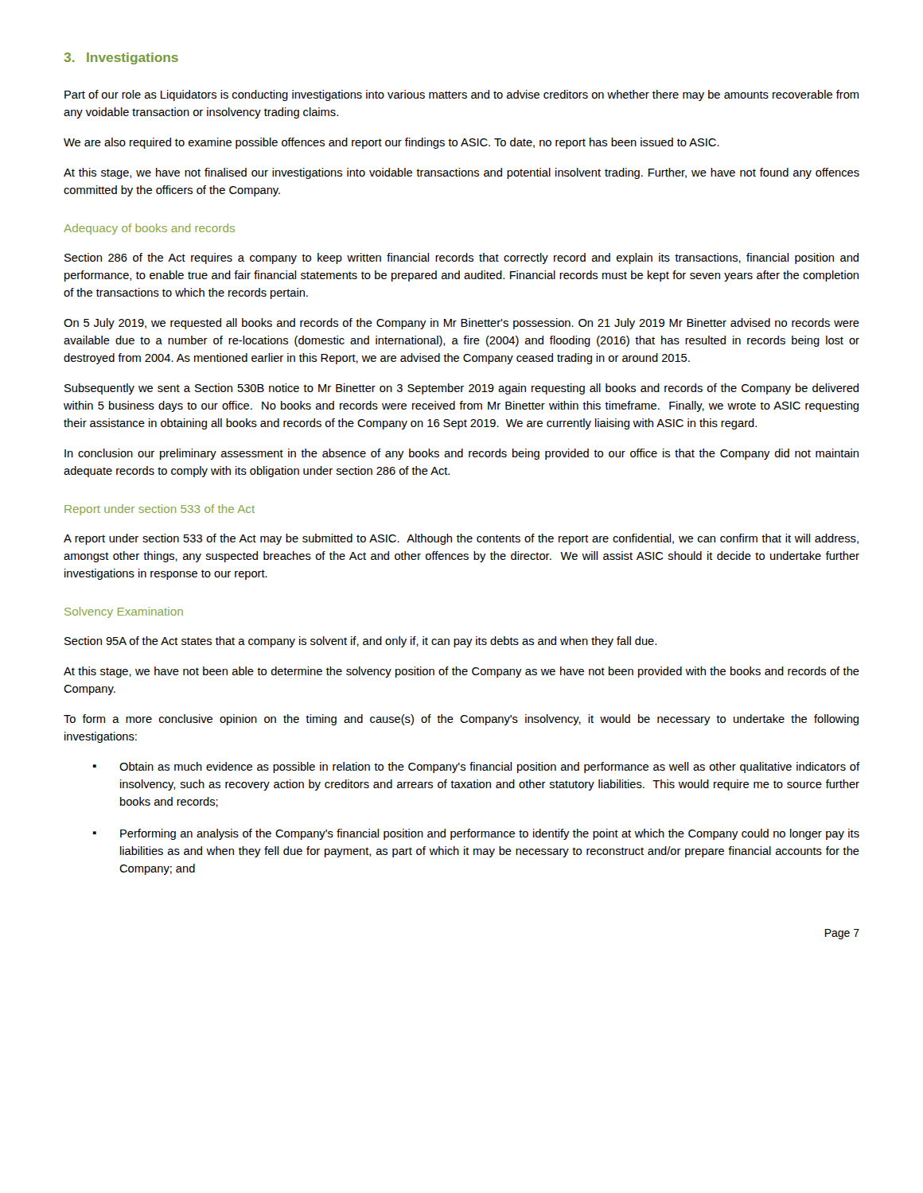3. Investigations
Part of our role as Liquidators is conducting investigations into various matters and to advise creditors on whether there may be amounts recoverable from any voidable transaction or insolvency trading claims.
We are also required to examine possible offences and report our findings to ASIC. To date, no report has been issued to ASIC.
At this stage, we have not finalised our investigations into voidable transactions and potential insolvent trading. Further, we have not found any offences committed by the officers of the Company.
Adequacy of books and records
Section 286 of the Act requires a company to keep written financial records that correctly record and explain its transactions, financial position and performance, to enable true and fair financial statements to be prepared and audited. Financial records must be kept for seven years after the completion of the transactions to which the records pertain.
On 5 July 2019, we requested all books and records of the Company in Mr Binetter's possession. On 21 July 2019 Mr Binetter advised no records were available due to a number of re-locations (domestic and international), a fire (2004) and flooding (2016) that has resulted in records being lost or destroyed from 2004. As mentioned earlier in this Report, we are advised the Company ceased trading in or around 2015.
Subsequently we sent a Section 530B notice to Mr Binetter on 3 September 2019 again requesting all books and records of the Company be delivered within 5 business days to our office. No books and records were received from Mr Binetter within this timeframe. Finally, we wrote to ASIC requesting their assistance in obtaining all books and records of the Company on 16 Sept 2019. We are currently liaising with ASIC in this regard.
In conclusion our preliminary assessment in the absence of any books and records being provided to our office is that the Company did not maintain adequate records to comply with its obligation under section 286 of the Act.
Report under section 533 of the Act
A report under section 533 of the Act may be submitted to ASIC. Although the contents of the report are confidential, we can confirm that it will address, amongst other things, any suspected breaches of the Act and other offences by the director. We will assist ASIC should it decide to undertake further investigations in response to our report.
Solvency Examination
Section 95A of the Act states that a company is solvent if, and only if, it can pay its debts as and when they fall due.
At this stage, we have not been able to determine the solvency position of the Company as we have not been provided with the books and records of the Company.
To form a more conclusive opinion on the timing and cause(s) of the Company's insolvency, it would be necessary to undertake the following investigations:
Obtain as much evidence as possible in relation to the Company's financial position and performance as well as other qualitative indicators of insolvency, such as recovery action by creditors and arrears of taxation and other statutory liabilities. This would require me to source further books and records;
Performing an analysis of the Company's financial position and performance to identify the point at which the Company could no longer pay its liabilities as and when they fell due for payment, as part of which it may be necessary to reconstruct and/or prepare financial accounts for the Company; and
Page 7